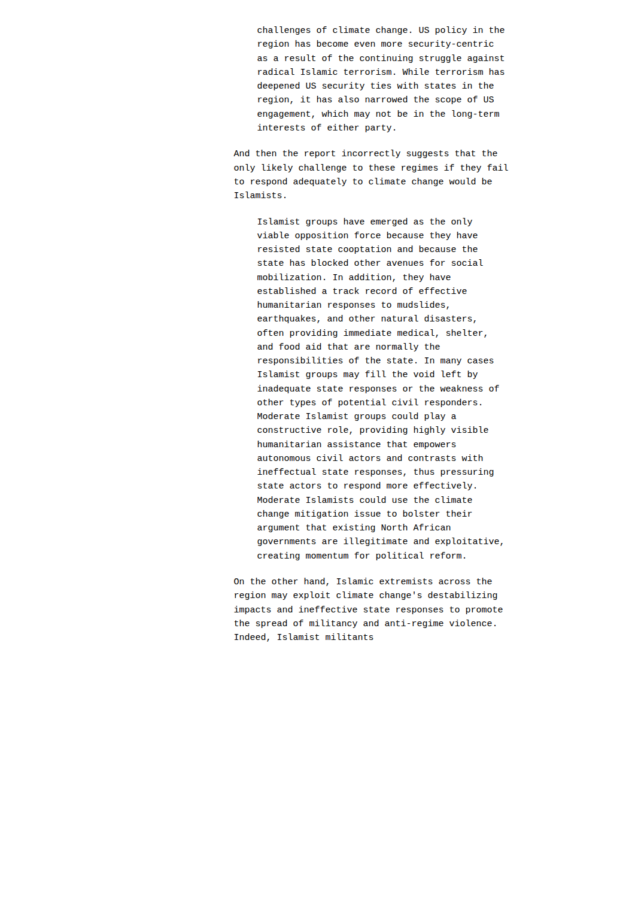challenges of climate change. US policy in the region has become even more security-centric as a result of the continuing struggle against radical Islamic terrorism. While terrorism has deepened US security ties with states in the region, it has also narrowed the scope of US engagement, which may not be in the long-term interests of either party.
And then the report incorrectly suggests that the only likely challenge to these regimes if they fail to respond adequately to climate change would be Islamists.
Islamist groups have emerged as the only viable opposition force because they have resisted state cooptation and because the state has blocked other avenues for social mobilization. In addition, they have established a track record of effective humanitarian responses to mudslides, earthquakes, and other natural disasters, often providing immediate medical, shelter, and food aid that are normally the responsibilities of the state. In many cases Islamist groups may fill the void left by inadequate state responses or the weakness of other types of potential civil responders. Moderate Islamist groups could play a constructive role, providing highly visible humanitarian assistance that empowers autonomous civil actors and contrasts with ineffectual state responses, thus pressuring state actors to respond more effectively. Moderate Islamists could use the climate change mitigation issue to bolster their argument that existing North African governments are illegitimate and exploitative, creating momentum for political reform.
On the other hand, Islamic extremists across the region may exploit climate change's destabilizing impacts and ineffective state responses to promote the spread of militancy and anti-regime violence. Indeed, Islamist militants